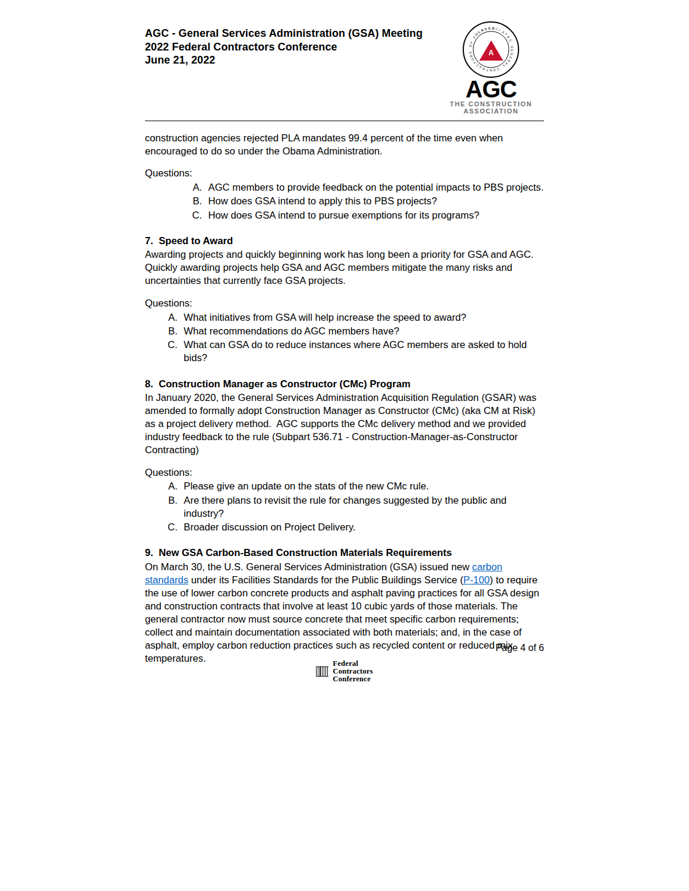AGC - General Services Administration (GSA) Meeting
2022 Federal Contractors Conference
June 21, 2022
A S S O C I A T E D G E N E R A L C O N T R A C T O R S O F A M E R I C A
A
AGC
THE CONSTRUCTION
ASSOCIATION
construction agencies rejected PLA mandates 99.4 percent of the time even when encouraged to do so under the Obama Administration.
Questions:
AGC members to provide feedback on the potential impacts to PBS projects.
How does GSA intend to apply this to PBS projects?
How does GSA intend to pursue exemptions for its programs?
7. Speed to Award
Awarding projects and quickly beginning work has long been a priority for GSA and AGC. Quickly awarding projects help GSA and AGC members mitigate the many risks and uncertainties that currently face GSA projects.
Questions:
What initiatives from GSA will help increase the speed to award?
What recommendations do AGC members have?
What can GSA do to reduce instances where AGC members are asked to hold bids?
8. Construction Manager as Constructor (CMc) Program
In January 2020, the General Services Administration Acquisition Regulation (GSAR) was amended to formally adopt Construction Manager as Constructor (CMc) (aka CM at Risk) as a project delivery method. AGC supports the CMc delivery method and we provided industry feedback to the rule (Subpart 536.71 - Construction-Manager-as-Constructor Contracting)
Questions:
Please give an update on the stats of the new CMc rule.
Are there plans to revisit the rule for changes suggested by the public and industry?
Broader discussion on Project Delivery.
9. New GSA Carbon-Based Construction Materials Requirements
On March 30, the U.S. General Services Administration (GSA) issued new carbon standards under its Facilities Standards for the Public Buildings Service (P-100) to require the use of lower carbon concrete products and asphalt paving practices for all GSA design and construction contracts that involve at least 10 cubic yards of those materials. The general contractor now must source concrete that meet specific carbon requirements; collect and maintain documentation associated with both materials; and, in the case of asphalt, employ carbon reduction practices such as recycled content or reduced mix temperatures.
Page 4 of 6
Federal
Contractors
Conference